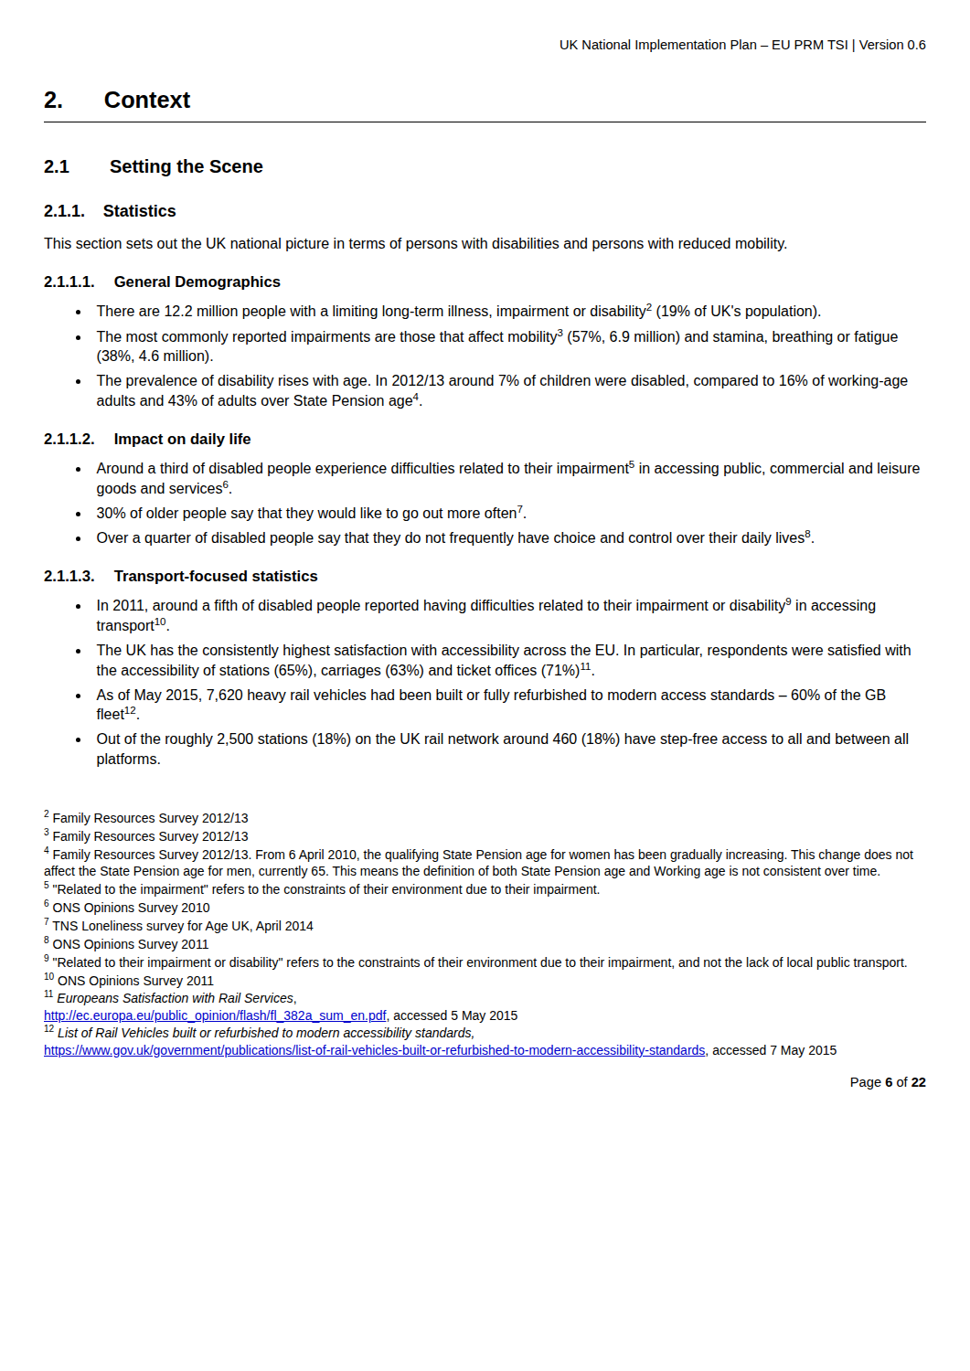UK National Implementation Plan – EU PRM TSI | Version 0.6
2. Context
2.1 Setting the Scene
2.1.1. Statistics
This section sets out the UK national picture in terms of persons with disabilities and persons with reduced mobility.
2.1.1.1. General Demographics
There are 12.2 million people with a limiting long-term illness, impairment or disability2 (19% of UK's population).
The most commonly reported impairments are those that affect mobility3 (57%, 6.9 million) and stamina, breathing or fatigue (38%, 4.6 million).
The prevalence of disability rises with age. In 2012/13 around 7% of children were disabled, compared to 16% of working-age adults and 43% of adults over State Pension age4.
2.1.1.2. Impact on daily life
Around a third of disabled people experience difficulties related to their impairment5 in accessing public, commercial and leisure goods and services6.
30% of older people say that they would like to go out more often7.
Over a quarter of disabled people say that they do not frequently have choice and control over their daily lives8.
2.1.1.3. Transport-focused statistics
In 2011, around a fifth of disabled people reported having difficulties related to their impairment or disability9 in accessing transport10.
The UK has the consistently highest satisfaction with accessibility across the EU. In particular, respondents were satisfied with the accessibility of stations (65%), carriages (63%) and ticket offices (71%)11.
As of May 2015, 7,620 heavy rail vehicles had been built or fully refurbished to modern access standards – 60% of the GB fleet12.
Out of the roughly 2,500 stations (18%) on the UK rail network around 460 (18%) have step-free access to all and between all platforms.
2 Family Resources Survey 2012/13
3 Family Resources Survey 2012/13
4 Family Resources Survey 2012/13. From 6 April 2010, the qualifying State Pension age for women has been gradually increasing. This change does not affect the State Pension age for men, currently 65. This means the definition of both State Pension age and Working age is not consistent over time.
5 "Related to the impairment" refers to the constraints of their environment due to their impairment.
6 ONS Opinions Survey 2010
7 TNS Loneliness survey for Age UK, April 2014
8 ONS Opinions Survey 2011
9 "Related to their impairment or disability" refers to the constraints of their environment due to their impairment, and not the lack of local public transport.
10 ONS Opinions Survey 2011
11 Europeans Satisfaction with Rail Services,
http://ec.europa.eu/public_opinion/flash/fl_382a_sum_en.pdf, accessed 5 May 2015
12 List of Rail Vehicles built or refurbished to modern accessibility standards,
https://www.gov.uk/government/publications/list-of-rail-vehicles-built-or-refurbished-to-modern-accessibility-standards, accessed 7 May 2015
Page 6 of 22